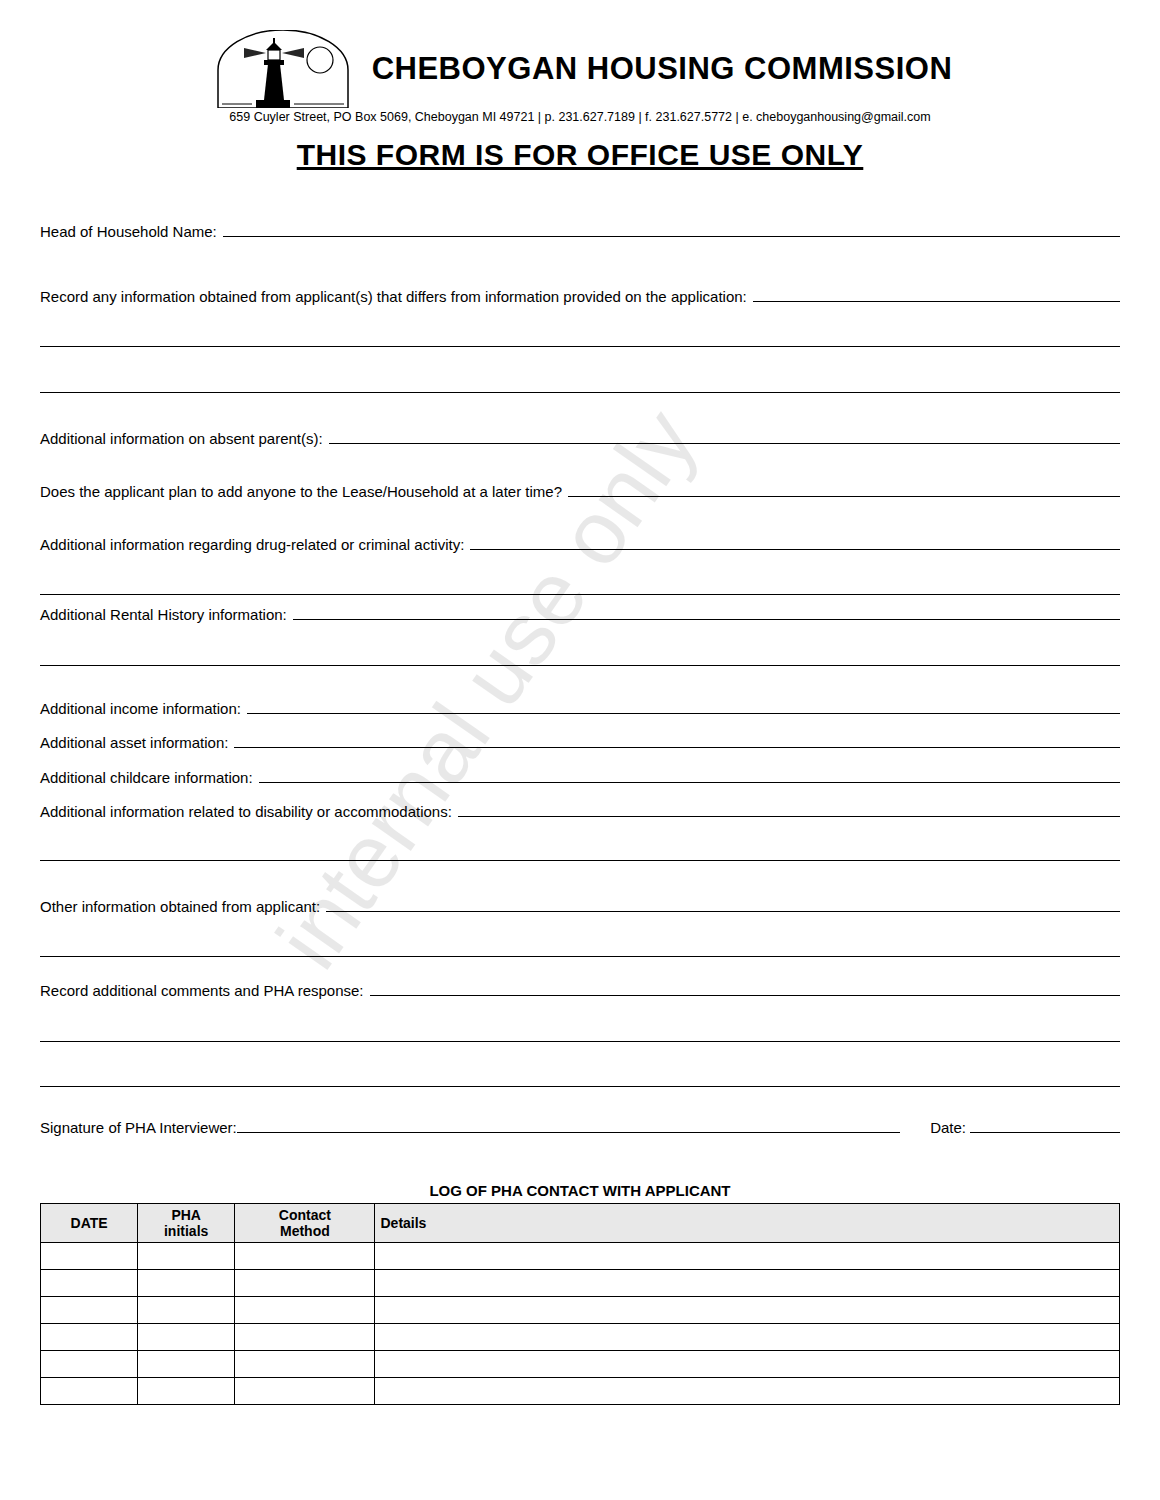internal use only
CHEBOYGAN HOUSING COMMISSION
659 Cuyler Street, PO Box 5069, Cheboygan MI 49721 | p. 231.627.7189 | f. 231.627.5772 | e. cheboyganhousing@gmail.com
THIS FORM IS FOR OFFICE USE ONLY
Head of Household Name:
Record any information obtained from applicant(s) that differs from information provided on the application:
Additional information on absent parent(s):
Does the applicant plan to add anyone to the Lease/Household at a later time?
Additional information regarding drug-related or criminal activity:
Additional Rental History information:
Additional income information:
Additional asset information:
Additional childcare information:
Additional information related to disability or accommodations:
Other information obtained from applicant:
Record additional comments and PHA response:
Signature of PHA Interviewer: Date:
LOG OF PHA CONTACT WITH APPLICANT
| DATE | PHA initials | Contact Method | Details |
| --- | --- | --- | --- |